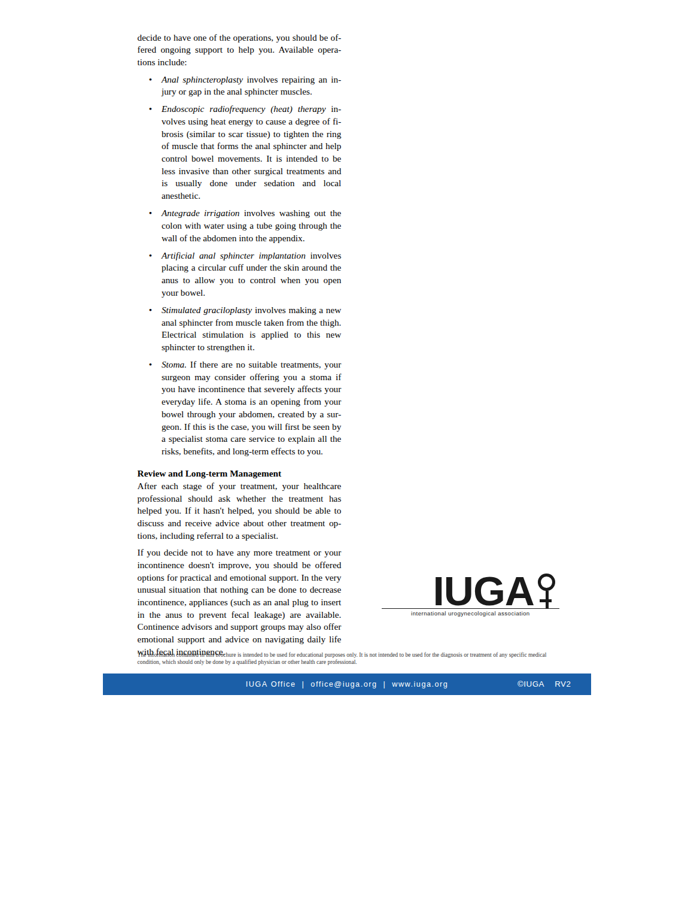decide to have one of the operations, you should be offered ongoing support to help you. Available operations include:
Anal sphincteroplasty involves repairing an injury or gap in the anal sphincter muscles.
Endoscopic radiofrequency (heat) therapy involves using heat energy to cause a degree of fibrosis (similar to scar tissue) to tighten the ring of muscle that forms the anal sphincter and help control bowel movements. It is intended to be less invasive than other surgical treatments and is usually done under sedation and local anesthetic.
Antegrade irrigation involves washing out the colon with water using a tube going through the wall of the abdomen into the appendix.
Artificial anal sphincter implantation involves placing a circular cuff under the skin around the anus to allow you to control when you open your bowel.
Stimulated graciloplasty involves making a new anal sphincter from muscle taken from the thigh. Electrical stimulation is applied to this new sphincter to strengthen it.
Stoma. If there are no suitable treatments, your surgeon may consider offering you a stoma if you have incontinence that severely affects your everyday life. A stoma is an opening from your bowel through your abdomen, created by a surgeon. If this is the case, you will first be seen by a specialist stoma care service to explain all the risks, benefits, and long-term effects to you.
Review and Long-term Management
After each stage of your treatment, your healthcare professional should ask whether the treatment has helped you. If it hasn't helped, you should be able to discuss and receive advice about other treatment options, including referral to a specialist.
If you decide not to have any more treatment or your incontinence doesn't improve, you should be offered options for practical and emotional support. In the very unusual situation that nothing can be done to decrease incontinence, appliances (such as an anal plug to insert in the anus to prevent fecal leakage) are available. Continence advisors and support groups may also offer emotional support and advice on navigating daily life with fecal incontinence.
For more information, visit www.YourPelvicFloor.org.
IUGA
international urogynecological association
The information contained in this brochure is intended to be used for educational purposes only. It is not intended to be used for the diagnosis or treatment of any specific medical condition, which should only be done by a qualified physician or other health care professional.
IUGA Office | office@iuga.org | www.iuga.org ©IUGARV2